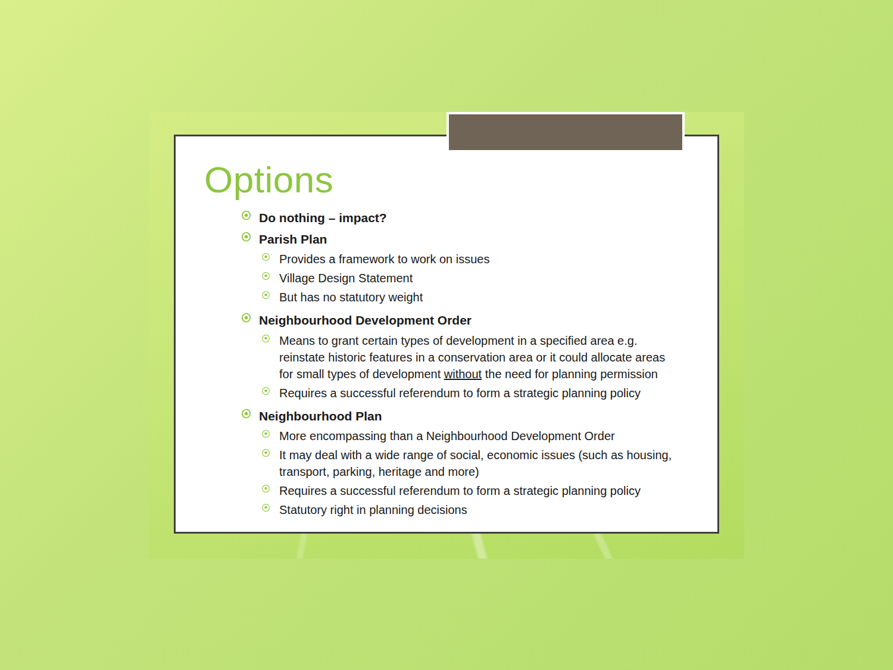Options
⦿Do nothing – impact?
⦿Parish Plan
⦿Provides a framework to work on issues
⦿Village Design Statement
⦿But has no statutory weight
⦿Neighbourhood Development Order
⦿Means to grant certain types of development in a specified area e.g. reinstate historic features in a conservation area or it could allocate areas for small types of development without the need for planning permission
⦿Requires a successful referendum to form a strategic planning policy
⦿Neighbourhood Plan
⦿More encompassing than a Neighbourhood Development Order
⦿It may deal with a wide range of social, economic issues (such as housing, transport, parking, heritage and more)
⦿Requires a successful referendum to form a strategic planning policy
⦿Statutory right in planning decisions